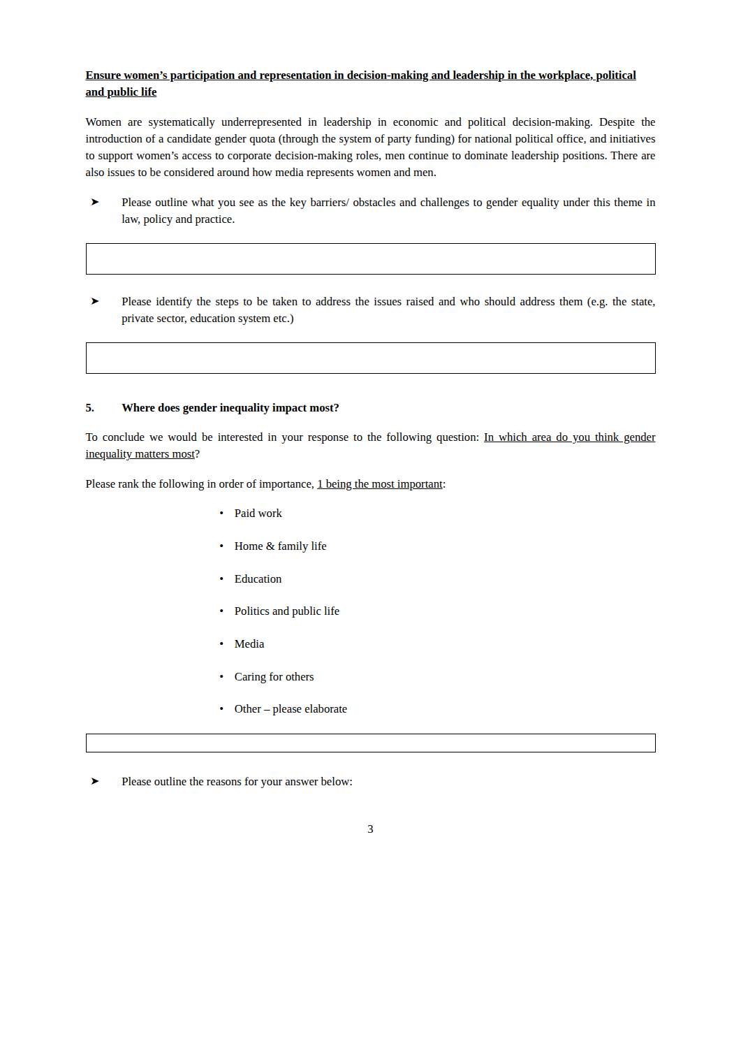Ensure women’s participation and representation in decision-making and leadership in the workplace, political and public life
Women are systematically underrepresented in leadership in economic and political decision-making. Despite the introduction of a candidate gender quota (through the system of party funding) for national political office, and initiatives to support women’s access to corporate decision-making roles, men continue to dominate leadership positions. There are also issues to be considered around how media represents women and men.
Please outline what you see as the key barriers/ obstacles and challenges to gender equality under this theme in law, policy and practice.
Please identify the steps to be taken to address the issues raised and who should address them (e.g. the state, private sector, education system etc.)
5. Where does gender inequality impact most?
To conclude we would be interested in your response to the following question: In which area do you think gender inequality matters most?
Please rank the following in order of importance, 1 being the most important:
Paid work
Home & family life
Education
Politics and public life
Media
Caring for others
Other – please elaborate
Please outline the reasons for your answer below:
3